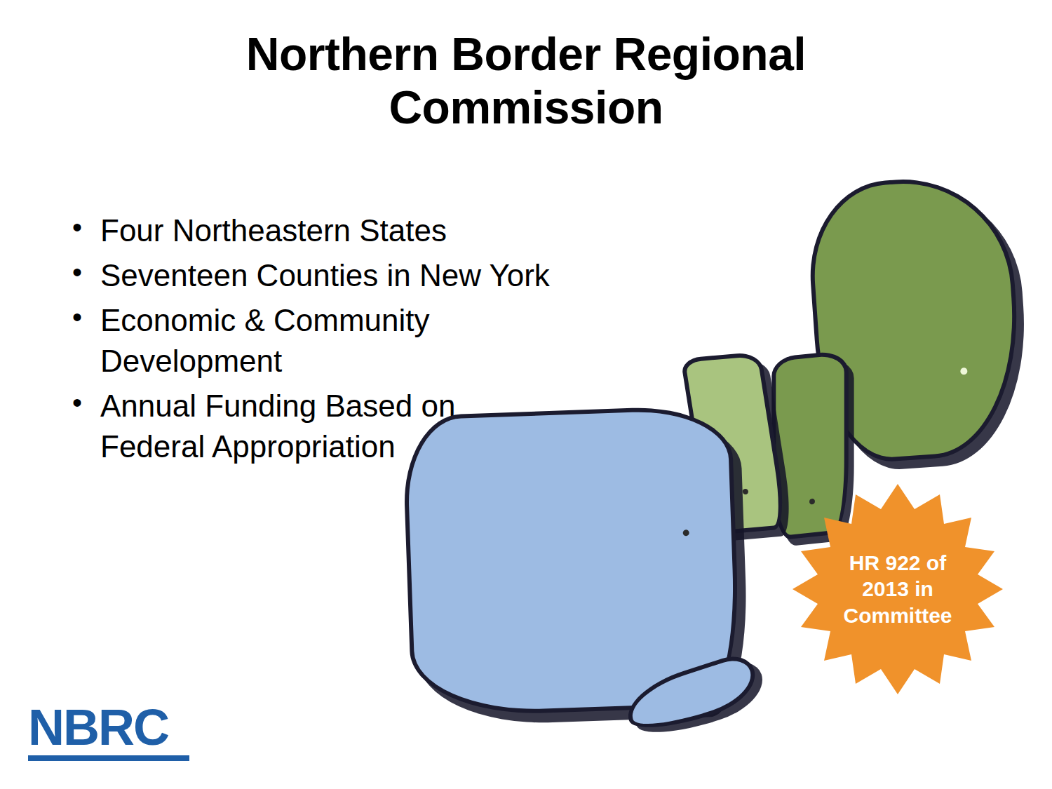Northern Border Regional
Commission
Four Northeastern States
Seventeen Counties in New York
Economic & Community Development
Annual Funding Based on Federal Appropriation
HR 922 of 2013 in Committee
NBRC